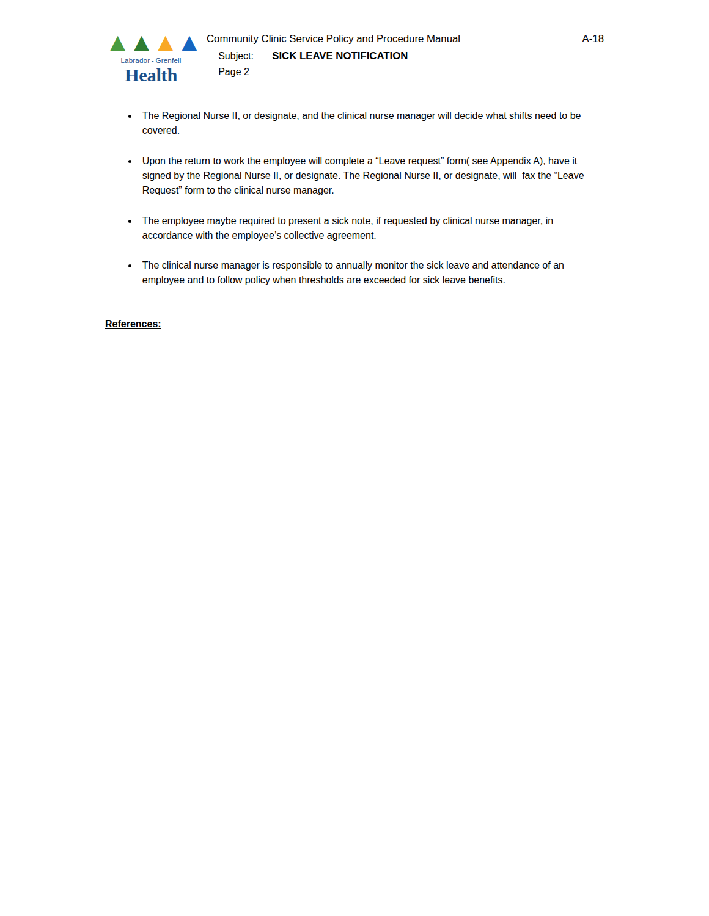▲▲▲▲
Labrador - Grenfell
Health
Community Clinic Service Policy and Procedure Manual A-18
Subject: SICK LEAVE NOTIFICATION
Page 2
The Regional Nurse II, or designate, and the clinical nurse manager will decide what shifts need to be covered.
Upon the return to work the employee will complete a “Leave request” form( see Appendix A), have it signed by the Regional Nurse II, or designate. The Regional Nurse II, or designate, will fax the “Leave Request” form to the clinical nurse manager.
The employee maybe required to present a sick note, if requested by clinical nurse manager, in accordance with the employee’s collective agreement.
The clinical nurse manager is responsible to annually monitor the sick leave and attendance of an employee and to follow policy when thresholds are exceeded for sick leave benefits.
References: